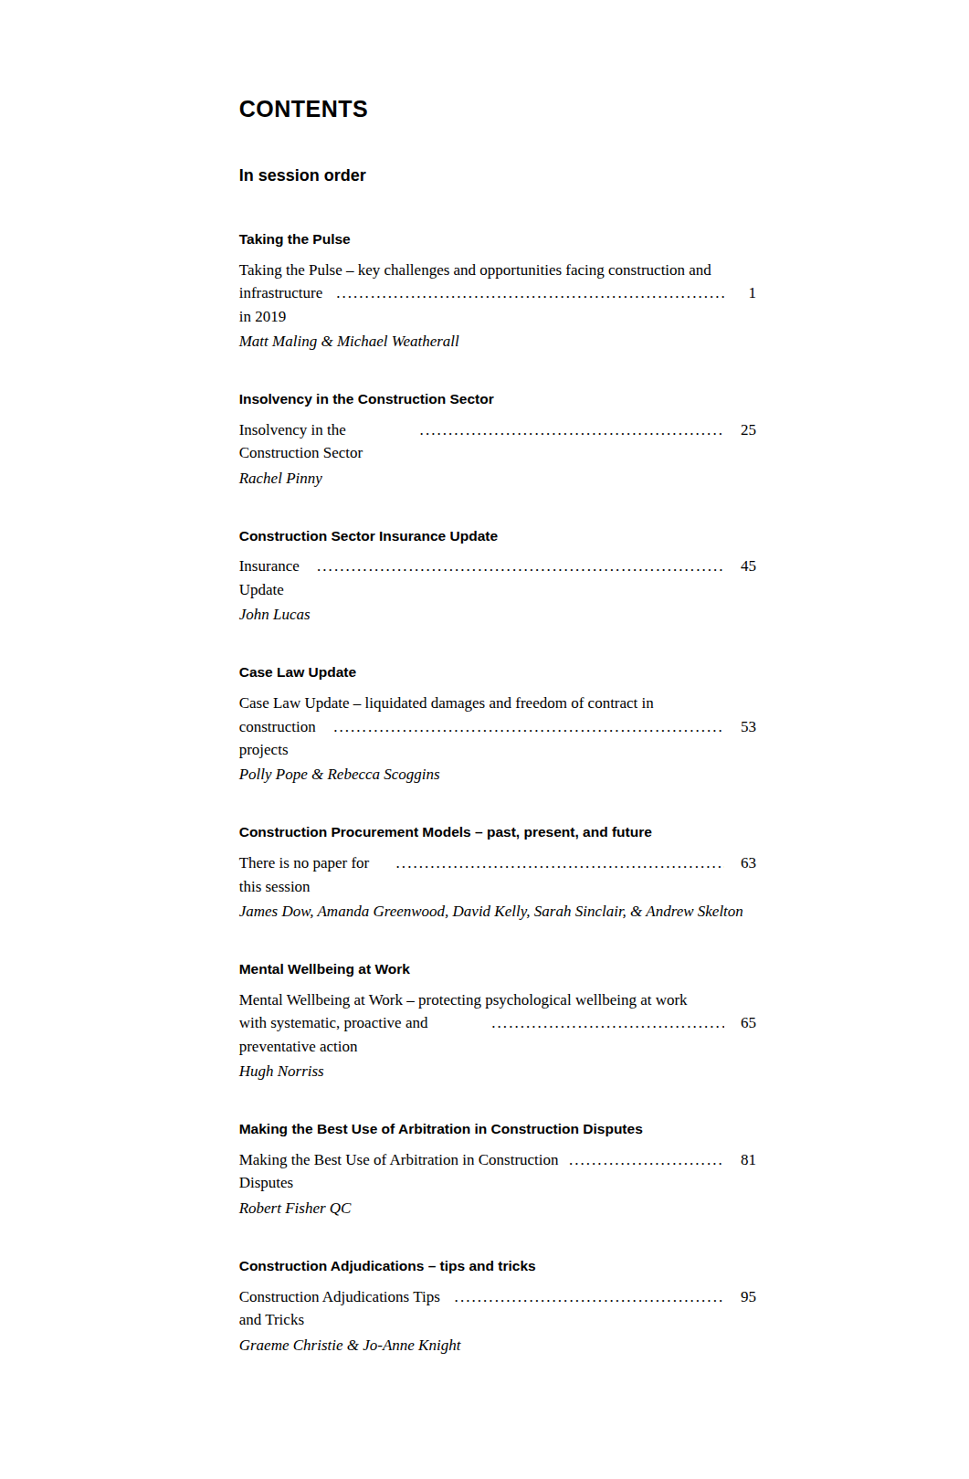CONTENTS
In session order
Taking the Pulse
Taking the Pulse – key challenges and opportunities facing construction and
infrastructure in 2019 .............................................................................................. 1
Matt Maling & Michael Weatherall
Insolvency in the Construction Sector
Insolvency in the Construction Sector ..................................................................... 25
Rachel Pinny
Construction Sector Insurance Update
Insurance Update .................................................................................................... 45
John Lucas
Case Law Update
Case Law Update – liquidated damages and freedom of contract in
construction projects .............................................................................................. 53
Polly Pope & Rebecca Scoggins
Construction Procurement Models – past, present, and future
There is no paper for this session ........................................................................... 63
James Dow, Amanda Greenwood, David Kelly, Sarah Sinclair, & Andrew Skelton
Mental Wellbeing at Work
Mental Wellbeing at Work – protecting psychological wellbeing at work
with systematic, proactive and preventative action .................................................. 65
Hugh Norriss
Making the Best Use of Arbitration in Construction Disputes
Making the Best Use of Arbitration in Construction Disputes ............................... 81
Robert Fisher QC
Construction Adjudications – tips and tricks
Construction Adjudications Tips and Tricks ........................................................... 95
Graeme Christie & Jo-Anne Knight